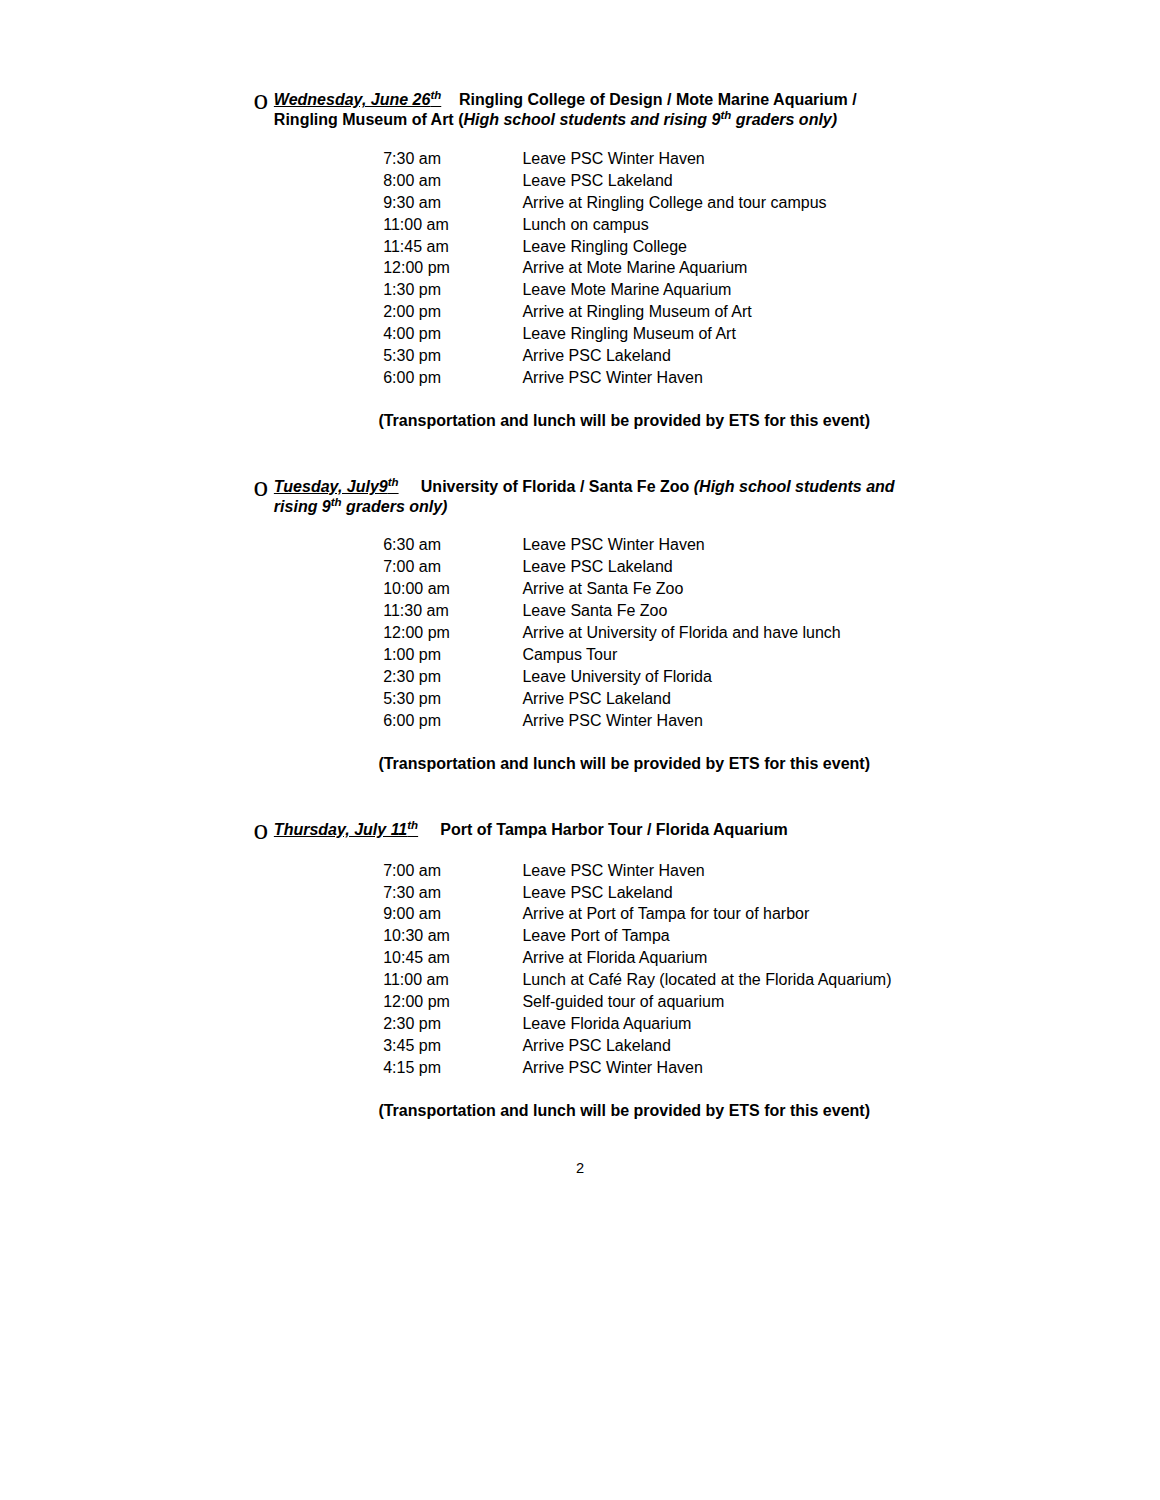o Wednesday, June 26th Ringling College of Design / Mote Marine Aquarium / Ringling Museum of Art (High school students and rising 9th graders only)
| 7:30 am | Leave PSC Winter Haven |
| 8:00 am | Leave PSC Lakeland |
| 9:30 am | Arrive at Ringling College and tour campus |
| 11:00 am | Lunch on campus |
| 11:45 am | Leave Ringling College |
| 12:00 pm | Arrive at Mote Marine Aquarium |
| 1:30 pm | Leave Mote Marine Aquarium |
| 2:00 pm | Arrive at Ringling Museum of Art |
| 4:00 pm | Leave Ringling Museum of Art |
| 5:30 pm | Arrive PSC Lakeland |
| 6:00 pm | Arrive PSC Winter Haven |
(Transportation and lunch will be provided by ETS for this event)
o Tuesday, July9th University of Florida / Santa Fe Zoo (High school students and rising 9th graders only)
| 6:30 am | Leave PSC Winter Haven |
| 7:00 am | Leave PSC Lakeland |
| 10:00 am | Arrive at Santa Fe Zoo |
| 11:30 am | Leave Santa Fe Zoo |
| 12:00 pm | Arrive at University of Florida and have lunch |
| 1:00 pm | Campus Tour |
| 2:30 pm | Leave University of Florida |
| 5:30 pm | Arrive PSC Lakeland |
| 6:00 pm | Arrive PSC Winter Haven |
(Transportation and lunch will be provided by ETS for this event)
o Thursday, July 11th Port of Tampa Harbor Tour / Florida Aquarium
| 7:00 am | Leave PSC Winter Haven |
| 7:30 am | Leave PSC Lakeland |
| 9:00 am | Arrive at Port of Tampa for tour of harbor |
| 10:30 am | Leave Port of Tampa |
| 10:45 am | Arrive at Florida Aquarium |
| 11:00 am | Lunch at Café Ray (located at the Florida Aquarium) |
| 12:00 pm | Self-guided tour of aquarium |
| 2:30 pm | Leave Florida Aquarium |
| 3:45 pm | Arrive PSC Lakeland |
| 4:15 pm | Arrive PSC Winter Haven |
(Transportation and lunch will be provided by ETS for this event)
2